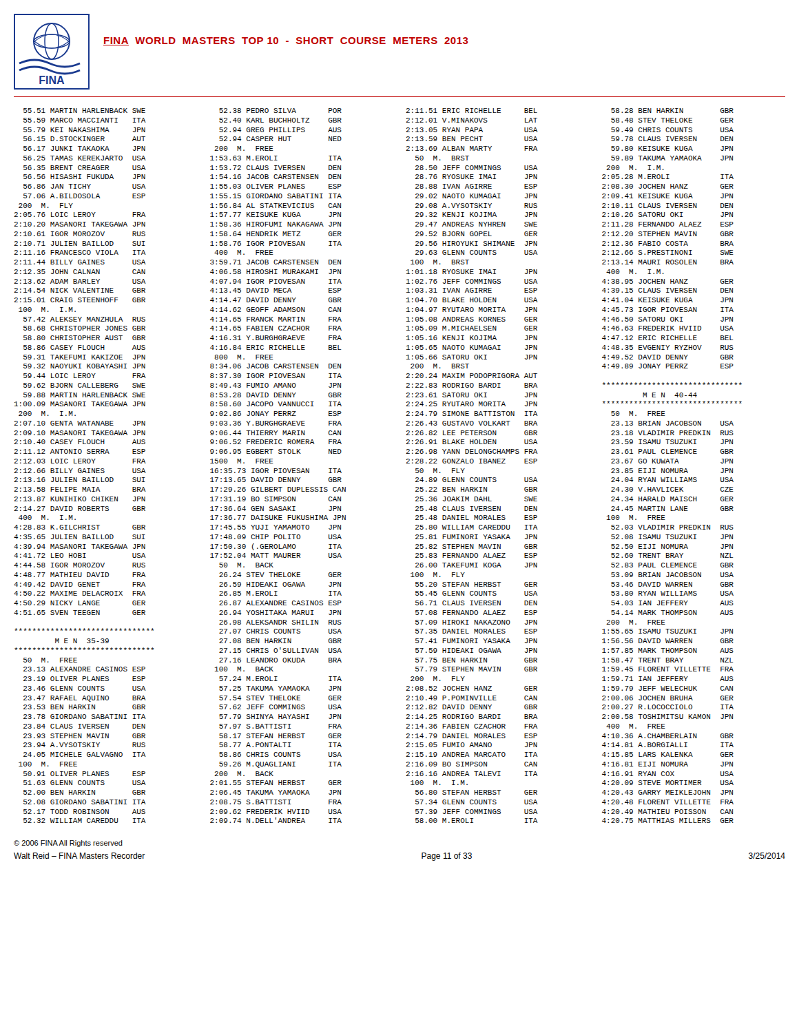FINA
FINA WORLD MASTERS TOP 10 - SHORT COURSE METERS 2013
55.51 MARTIN HARLENBACK SWE 55.59 MARCO MACCIANTI ITA 55.79 KEI NAKASHIMA JPN 56.15 D.STOCKINGER AUT 56.17 JUNKI TAKAOKA JPN 56.25 TAMAS KEREKJARTO USA 56.35 BRENT CREAGER USA 56.56 HISASHI FUKUDA JPN 56.86 JAN TICHY USA 57.06 A.BILDOSOLA ESP 200 M. FLY 2:05.76 LOIC LEROY FRA 2:10.20 MASANORI TAKEGAWA JPN 2:10.61 IGOR MOROZOV RUS 2:10.71 JULIEN BAILLOD SUI 2:11.16 FRANCESCO VIOLA ITA 2:11.44 BILLY GAINES USA 2:12.35 JOHN CALNAN CAN 2:13.62 ADAM BARLEY USA 2:14.54 NICK VALENTINE GBR 2:15.01 CRAIG STEENHOFF GBR 100 M. I.M. 57.42 ALEKSEY MANZHULA RUS 58.68 CHRISTOPHER JONES GBR 58.80 CHRISTOPHER AUST GBR 58.86 CASEY FLOUCH AUS 59.31 TAKEFUMI KAKIZOE JPN 59.32 NAOYUKI KOBAYASHI JPN 59.44 LOIC LEROY FRA 59.62 BJORN CALLEBERG SWE 59.88 MARTIN HARLENBACK SWE 1:00.09 MASANORI TAKEGAWA JPN 200 M. I.M. 2:07.10 GENTA WATANABE JPN 2:09.10 MASANORI TAKEGAWA JPN 2:10.40 CASEY FLOUCH AUS 2:11.12 ANTONIO SERRA ESP 2:12.03 LOIC LEROY FRA 2:12.66 BILLY GAINES USA 2:13.16 JULIEN BAILLOD SUI 2:13.58 FELIPE MAIA BRA 2:13.87 KUNIHIKO CHIKEN JPN 2:14.27 DAVID ROBERTS GBR 400 M. I.M. 4:28.83 K.GILCHRIST GBR 4:35.65 JULIEN BAILLOD SUI 4:39.94 MASANORI TAKEGAWA JPN 4:41.72 LEO HOBI USA 4:44.58 IGOR MOROZOV RUS 4:48.77 MATHIEU DAVID FRA 4:49.42 DAVID GENET FRA 4:50.22 MAXIME DELACROIX FRA 4:50.29 NICKY LANGE GER 4:51.65 SVEN TEEGEN GER ******************************* M E N 35-39 ******************************* 50 M. FREE 23.13 ALEXANDRE CASINOS ESP 23.19 OLIVER PLANES ESP 23.46 GLENN COUNTS USA 23.47 RAFAEL AQUINO BRA 23.53 BEN HARKIN GBR 23.78 GIORDANO SABATINI ITA 23.84 CLAUS IVERSEN DEN 23.93 STEPHEN MAVIN GBR 23.94 A.VYSOTSKIY RUS 24.05 MICHELE GALVAGNO ITA 100 M. FREE 50.91 OLIVER PLANES ESP 51.63 GLENN COUNTS USA 52.00 BEN HARKIN GBR 52.08 GIORDANO SABATINI ITA 52.17 TODD ROBINSON AUS 52.32 WILLIAM CAREDDU ITA
52.38 PEDRO SILVA POR 52.40 KARL BUCHHOLTZ GBR 52.94 GREG PHILLIPS AUS 52.94 CASPER HUT NED 200 M. FREE 1:53.63 M.EROLI ITA 1:53.72 CLAUS IVERSEN DEN 1:54.16 JACOB CARSTENSEN DEN 1:55.03 OLIVER PLANES ESP 1:55.15 GIORDANO SABATINI ITA 1:56.84 AL STATKEVICIUS CAN 1:57.77 KEISUKE KUGA JPN 1:58.36 HIROFUMI NAKAGAWA JPN 1:58.64 HENDRIK METZ GER 1:58.76 IGOR PIOVESAN ITA 400 M. FREE 3:59.71 JACOB CARSTENSEN DEN 4:06.58 HIROSHI MURAKAMI JPN 4:07.94 IGOR PIOVESAN ITA 4:13.45 DAVID MECA ESP 4:14.47 DAVID DENNY GBR 4:14.62 GEOFF ADAMSON CAN 4:14.65 FRANCK MARTIN FRA 4:14.65 FABIEN CZACHOR FRA 4:16.31 Y.BURGHGRAEVE FRA 4:16.84 ERIC RICHELLE BEL 800 M. FREE 8:34.06 JACOB CARSTENSEN DEN 8:37.30 IGOR PIOVESAN ITA 8:49.43 FUMIO AMANO JPN 8:53.28 DAVID DENNY GBR 8:58.60 JACOPO VANNUCCI ITA 9:02.86 JONAY PERRZ ESP 9:03.36 Y.BURGHGRAEVE FRA 9:06.44 THIERRY MARIN CAN 9:06.52 FREDERIC ROMERA FRA 9:06.95 EGBERT STOLK NED 1500 M. FREE 16:35.73 IGOR PIOVESAN ITA 17:13.65 DAVID DENNY GBR 17:29.26 GILBERT DUPLESSIS CAN 17:31.19 BO SIMPSON CAN 17:36.64 GEN SASAKI JPN 17:36.77 DAISUKE FUKUSHIMA JPN 17:45.55 YUJI YAMAMOTO JPN 17:48.09 CHIP POLITO USA 17:50.30 (.GEROLAMO ITA 17:52.04 MATT MAURER USA 50 M. BACK 26.24 STEV THELOKE GER 26.59 HIDEAKI OGAWA JPN 26.85 M.EROLI ITA 26.87 ALEXANDRE CASINOS ESP 26.94 YOSHITAKA MARUI JPN 26.98 ALEKSANDR SHILIN RUS 27.07 CHRIS COUNTS USA 27.08 BEN HARKIN GBR 27.15 CHRIS O'SULLIVAN USA 27.16 LEANDRO OKUDA BRA 100 M. BACK 57.24 M.EROLI ITA 57.25 TAKUMA YAMAOKA JPN 57.54 STEV THELOKE GER 57.62 JEFF COMMINGS USA 57.79 SHINYA HAYASHI JPN 57.97 S.BATTISTI FRA 58.17 STEFAN HERBST GER 58.77 A.PONTALTI ITA 58.86 CHRIS COUNTS USA 59.26 M.QUAGLIANI ITA 200 M. BACK 2:01.55 STEFAN HERBST GER 2:06.45 TAKUMA YAMAOKA JPN 2:08.75 S.BATTISTI FRA 2:09.62 FREDERIK HVIID USA 2:09.74 N.DELL'ANDREA ITA
2:11.51 ERIC RICHELLE BEL 2:12.01 V.MINAKOVS LAT 2:13.05 RYAN PAPA USA 2:13.59 BEN PECHT USA 2:13.69 ALBAN MARTY FRA 50 M. BRST 28.50 JEFF COMMINGS USA 28.76 RYOSUKE IMAI JPN 28.88 IVAN AGIRRE ESP 29.02 NAOTO KUMAGAI JPN 29.08 A.VYSOTSKIY RUS 29.32 KENJI KOJIMA JPN 29.47 ANDREAS NYHREN SWE 29.52 BJORN GOPEL GER 29.56 HIROYUKI SHIMANE JPN 29.63 GLENN COUNTS USA 100 M. BRST 1:01.18 RYOSUKE IMAI JPN 1:02.76 JEFF COMMINGS USA 1:03.31 IVAN AGIRRE ESP 1:04.70 BLAKE HOLDEN USA 1:04.97 RYUTARO MORITA JPN 1:05.08 ANDREAS KORNES GER 1:05.09 M.MICHAELSEN GER 1:05.16 KENJI KOJIMA JPN 1:05.65 NAOTO KUMAGAI JPN 1:05.66 SATORU OKI JPN 200 M. BRST 2:20.24 MAXIM PODOPRIGORA AUT 2:22.83 RODRIGO BARDI BRA 2:23.61 SATORU OKI JPN 2:24.25 RYUTARO MORITA JPN 2:24.79 SIMONE BATTISTON ITA 2:26.43 GUSTAVO VOLKART BRA 2:26.82 LEE PETERSON GBR 2:26.91 BLAKE HOLDEN USA 2:26.98 YANN DELONGCHAMPS FRA 2:28.22 GONZALO IBANEZ ESP 50 M. FLY 24.89 GLENN COUNTS USA 25.22 BEN HARKIN GBR 25.36 JOAKIM DAHL SWE 25.48 CLAUS IVERSEN DEN 25.48 DANIEL MORALES ESP 25.80 WILLIAM CAREDDU ITA 25.81 FUMINORI YASAKA JPN 25.82 STEPHEN MAVIN GBR 25.83 FERNANDO ALAEZ ESP 26.00 TAKEFUMI KOGA JPN 100 M. FLY 55.20 STEFAN HERBST GER 55.45 GLENN COUNTS USA 56.71 CLAUS IVERSEN DEN 57.08 FERNANDO ALAEZ ESP 57.09 HIROKI NAKAZONO JPN 57.35 DANIEL MORALES ESP 57.41 FUMINORI YASAKA JPN 57.59 HIDEAKI OGAWA JPN 57.75 BEN HARKIN GBR 57.79 STEPHEN MAVIN GBR 200 M. FLY 2:08.52 JOCHEN HANZ GER 2:10.49 P.POMINVILLE CAN 2:12.82 DAVID DENNY GBR 2:14.25 RODRIGO BARDI BRA 2:14.36 FABIEN CZACHOR FRA 2:14.79 DANIEL MORALES ESP 2:15.05 FUMIO AMANO JPN 2:15.19 ANDREA MARCATO ITA 2:16.09 BO SIMPSON CAN 2:16.16 ANDREA TALEVI ITA 100 M. I.M. 56.80 STEFAN HERBST GER 57.34 GLENN COUNTS USA 57.39 JEFF COMMINGS USA 58.00 M.EROLI ITA
58.28 BEN HARKIN GBR 58.48 STEV THELOKE GER 59.49 CHRIS COUNTS USA 59.78 CLAUS IVERSEN DEN 59.80 KEISUKE KUGA JPN 59.89 TAKUMA YAMAOKA JPN 200 M. I.M. 2:05.28 M.EROLI ITA 2:08.30 JOCHEN HANZ GER 2:09.41 KEISUKE KUGA JPN 2:10.11 CLAUS IVERSEN DEN 2:10.26 SATORU OKI JPN 2:11.28 FERNANDO ALAEZ ESP 2:12.20 STEPHEN MAVIN GBR 2:12.36 FABIO COSTA BRA 2:12.66 S.PRESTINONI SWE 2:13.14 MAURI ROSOLEN BRA 400 M. I.M. 4:38.95 JOCHEN HANZ GER 4:39.15 CLAUS IVERSEN DEN 4:41.04 KEISUKE KUGA JPN 4:45.73 IGOR PIOVESAN ITA 4:46.50 SATORU OKI JPN 4:46.63 FREDERIK HVIID USA 4:47.12 ERIC RICHELLE BEL 4:48.35 EVGENIY RYZHOV RUS 4:49.52 DAVID DENNY GBR 4:49.89 JONAY PERRZ ESP ******************************* M E N 40-44 ******************************* 50 M. FREE 23.13 BRIAN JACOBSON USA 23.18 VLADIMIR PREDKIN RUS 23.59 ISAMU TSUZUKI JPN 23.61 PAUL CLEMENCE GBR 23.67 GO KUWATA JPN 23.85 EIJI NOMURA JPN 24.04 RYAN WILLIAMS USA 24.30 V.HAVLICEK CZE 24.34 HARALD MAISCH GER 24.45 MARTIN LANE GBR 100 M. FREE 52.03 VLADIMIR PREDKIN RUS 52.08 ISAMU TSUZUKI JPN 52.50 EIJI NOMURA JPN 52.60 TRENT BRAY NZL 52.83 PAUL CLEMENCE GBR 53.09 BRIAN JACOBSON USA 53.46 DAVID WARREN GBR 53.80 RYAN WILLIAMS USA 54.03 IAN JEFFERY AUS 54.14 MARK THOMPSON AUS 200 M. FREE 1:55.65 ISAMU TSUZUKI JPN 1:56.56 DAVID WARREN GBR 1:57.85 MARK THOMPSON AUS 1:58.47 TRENT BRAY NZL 1:59.45 FLORENT VILLETTE FRA 1:59.71 IAN JEFFERY AUS 1:59.79 JEFF WELECHUK CAN 2:00.06 JOCHEN BRUHA GER 2:00.27 R.LOCOCCIOLO ITA 2:00.58 TOSHIMITSU KAMON JPN 400 M. FREE 4:10.36 A.CHAMBERLAIN GBR 4:14.81 A.BORGIALLI ITA 4:15.85 LARS KALENKA GER 4:16.81 EIJI NOMURA JPN 4:16.91 RYAN COX USA 4:20.09 STEVE MORTIMER USA 4:20.43 GARRY MEIKLEJOHN JPN 4:20.48 FLORENT VILLETTE FRA 4:20.49 MATHIEU POISSON CAN 4:20.75 MATTHIAS MILLERS GER
© 2006 FINA All Rights reserved
Walt Reid – FINA Masters Recorder Page 11 of 33 3/25/2014